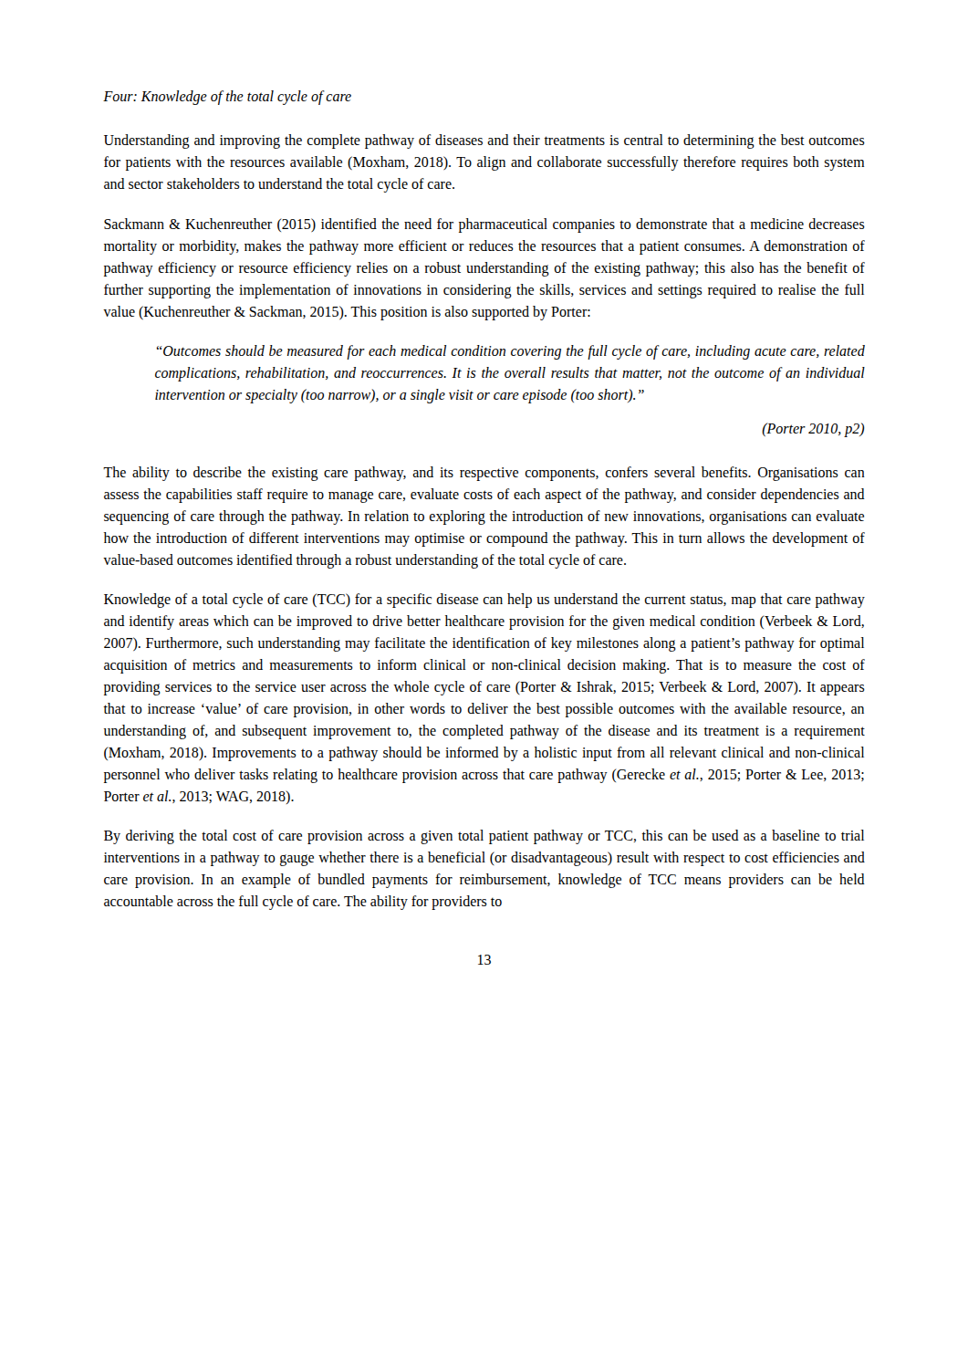Four: Knowledge of the total cycle of care
Understanding and improving the complete pathway of diseases and their treatments is central to determining the best outcomes for patients with the resources available (Moxham, 2018). To align and collaborate successfully therefore requires both system and sector stakeholders to understand the total cycle of care.
Sackmann & Kuchenreuther (2015) identified the need for pharmaceutical companies to demonstrate that a medicine decreases mortality or morbidity, makes the pathway more efficient or reduces the resources that a patient consumes. A demonstration of pathway efficiency or resource efficiency relies on a robust understanding of the existing pathway; this also has the benefit of further supporting the implementation of innovations in considering the skills, services and settings required to realise the full value (Kuchenreuther & Sackman, 2015). This position is also supported by Porter:
“Outcomes should be measured for each medical condition covering the full cycle of care, including acute care, related complications, rehabilitation, and reoccurrences. It is the overall results that matter, not the outcome of an individual intervention or specialty (too narrow), or a single visit or care episode (too short).”
(Porter 2010, p2)
The ability to describe the existing care pathway, and its respective components, confers several benefits. Organisations can assess the capabilities staff require to manage care, evaluate costs of each aspect of the pathway, and consider dependencies and sequencing of care through the pathway. In relation to exploring the introduction of new innovations, organisations can evaluate how the introduction of different interventions may optimise or compound the pathway. This in turn allows the development of value-based outcomes identified through a robust understanding of the total cycle of care.
Knowledge of a total cycle of care (TCC) for a specific disease can help us understand the current status, map that care pathway and identify areas which can be improved to drive better healthcare provision for the given medical condition (Verbeek & Lord, 2007). Furthermore, such understanding may facilitate the identification of key milestones along a patient’s pathway for optimal acquisition of metrics and measurements to inform clinical or non-clinical decision making. That is to measure the cost of providing services to the service user across the whole cycle of care (Porter & Ishrak, 2015; Verbeek & Lord, 2007). It appears that to increase ‘value’ of care provision, in other words to deliver the best possible outcomes with the available resource, an understanding of, and subsequent improvement to, the completed pathway of the disease and its treatment is a requirement (Moxham, 2018). Improvements to a pathway should be informed by a holistic input from all relevant clinical and non-clinical personnel who deliver tasks relating to healthcare provision across that care pathway (Gerecke et al., 2015; Porter & Lee, 2013; Porter et al., 2013; WAG, 2018).
By deriving the total cost of care provision across a given total patient pathway or TCC, this can be used as a baseline to trial interventions in a pathway to gauge whether there is a beneficial (or disadvantageous) result with respect to cost efficiencies and care provision. In an example of bundled payments for reimbursement, knowledge of TCC means providers can be held accountable across the full cycle of care. The ability for providers to
13